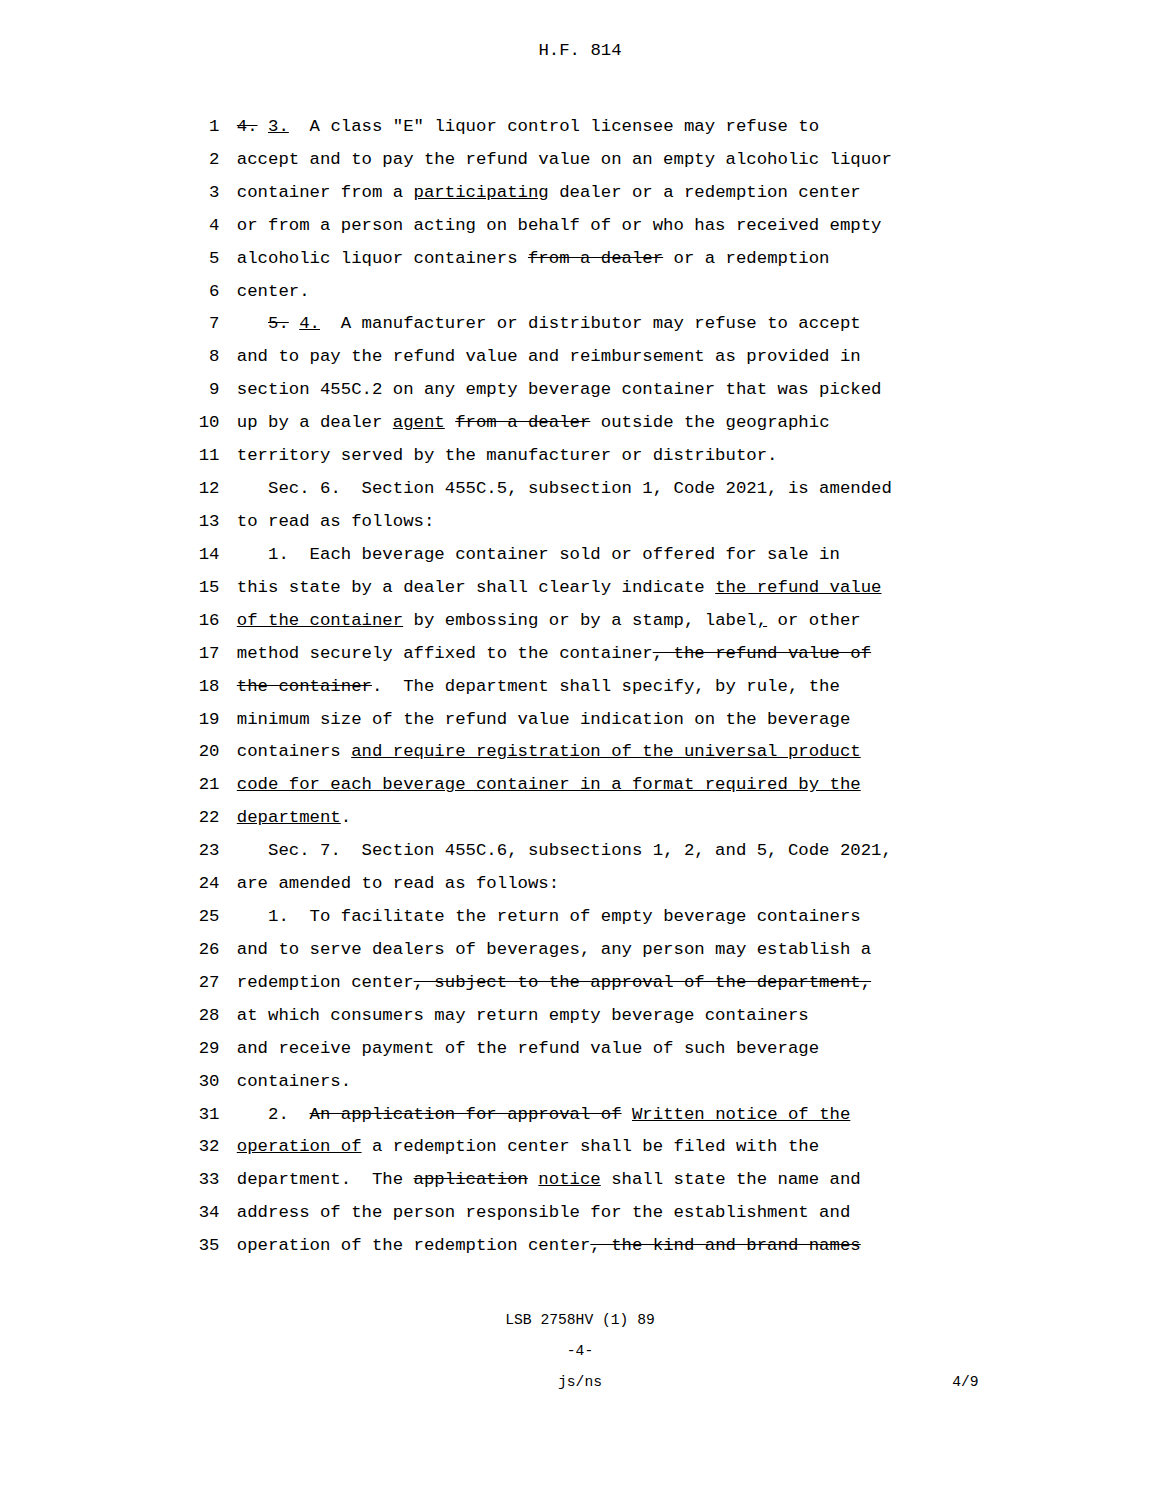H.F. 814
4. 3. A class "E" liquor control licensee may refuse to
accept and to pay the refund value on an empty alcoholic liquor
container from a participating dealer or a redemption center
or from a person acting on behalf of or who has received empty
alcoholic liquor containers from a dealer or a redemption
center.
5. 4. A manufacturer or distributor may refuse to accept
and to pay the refund value and reimbursement as provided in
section 455C.2 on any empty beverage container that was picked
up by a dealer agent from a dealer outside the geographic
territory served by the manufacturer or distributor.
Sec. 6. Section 455C.5, subsection 1, Code 2021, is amended
to read as follows:
1. Each beverage container sold or offered for sale in
this state by a dealer shall clearly indicate the refund value
of the container by embossing or by a stamp, label, or other
method securely affixed to the container, the refund value of
the container. The department shall specify, by rule, the
minimum size of the refund value indication on the beverage
containers and require registration of the universal product
code for each beverage container in a format required by the
department.
Sec. 7. Section 455C.6, subsections 1, 2, and 5, Code 2021,
are amended to read as follows:
1. To facilitate the return of empty beverage containers
and to serve dealers of beverages, any person may establish a
redemption center, subject to the approval of the department,
at which consumers may return empty beverage containers
and receive payment of the refund value of such beverage
containers.
2. An application for approval of Written notice of the
operation of a redemption center shall be filed with the
department. The application notice shall state the name and
address of the person responsible for the establishment and
operation of the redemption center, the kind and brand names
LSB 2758HV (1) 89
-4-
js/ns
4/9